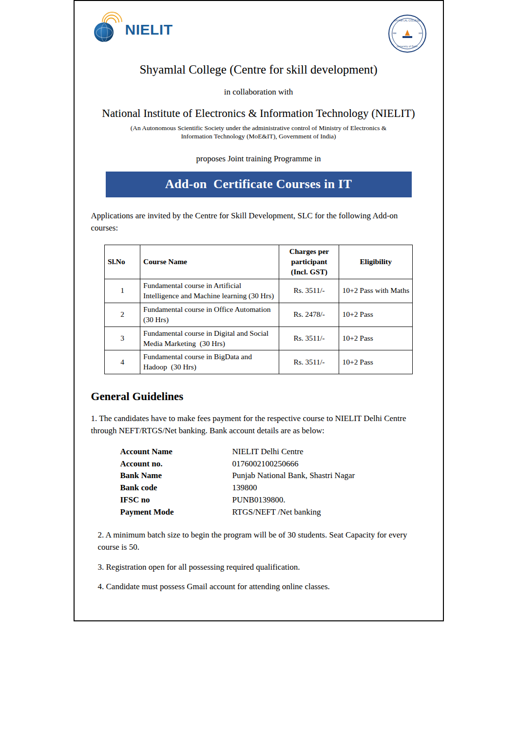NIELIT
SHYAM LAL COLLEGE
श्याम
लाल
University of Delhi
Shyamlal College (Centre for skill development)
in collaboration with
National Institute of Electronics & Information Technology (NIELIT)
(An Autonomous Scientific Society under the administrative control of Ministry of Electronics & Information Technology (MoE&IT), Government of India)
proposes Joint training Programme in
Add-on Certificate Courses in IT
Applications are invited by the Centre for Skill Development, SLC for the following Add-on courses:
| Sl.No | Course Name | Charges per participant (Incl. GST) | Eligibility |
| --- | --- | --- | --- |
| 1 | Fundamental course in Artificial Intelligence and Machine learning (30 Hrs) | Rs. 3511/- | 10+2 Pass with Maths |
| 2 | Fundamental course in Office Automation (30 Hrs) | Rs. 2478/- | 10+2 Pass |
| 3 | Fundamental course in Digital and Social Media Marketing (30 Hrs) | Rs. 3511/- | 10+2 Pass |
| 4 | Fundamental course in BigData and Hadoop (30 Hrs) | Rs. 3511/- | 10+2 Pass |
General Guidelines
1. The candidates have to make fees payment for the respective course to NIELIT Delhi Centre through NEFT/RTGS/Net banking. Bank account details are as below:
| Account Name | NIELIT Delhi Centre |
| Account no. | 0176002100250666 |
| Bank Name | Punjab National Bank, Shastri Nagar |
| Bank code | 139800 |
| IFSC no | PUNB0139800. |
| Payment Mode | RTGS/NEFT /Net banking |
2. A minimum batch size to begin the program will be of 30 students. Seat Capacity for every course is 50.
3. Registration open for all possessing required qualification.
4. Candidate must possess Gmail account for attending online classes.